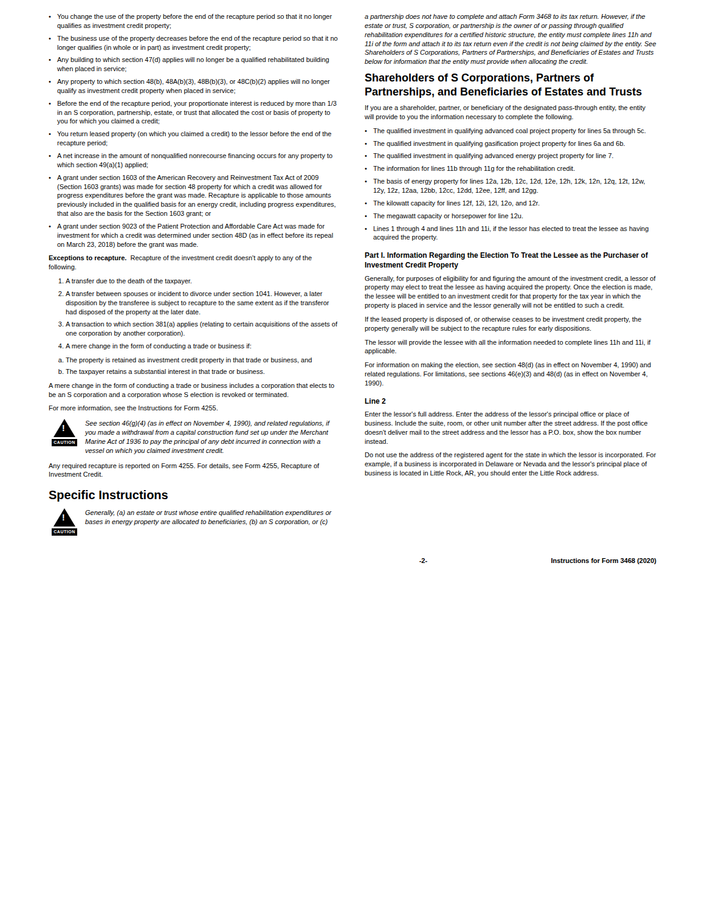You change the use of the property before the end of the recapture period so that it no longer qualifies as investment credit property;
The business use of the property decreases before the end of the recapture period so that it no longer qualifies (in whole or in part) as investment credit property;
Any building to which section 47(d) applies will no longer be a qualified rehabilitated building when placed in service;
Any property to which section 48(b), 48A(b)(3), 48B(b)(3), or 48C(b)(2) applies will no longer qualify as investment credit property when placed in service;
Before the end of the recapture period, your proportionate interest is reduced by more than 1/3 in an S corporation, partnership, estate, or trust that allocated the cost or basis of property to you for which you claimed a credit;
You return leased property (on which you claimed a credit) to the lessor before the end of the recapture period;
A net increase in the amount of nonqualified nonrecourse financing occurs for any property to which section 49(a)(1) applied;
A grant under section 1603 of the American Recovery and Reinvestment Tax Act of 2009 (Section 1603 grants) was made for section 48 property for which a credit was allowed for progress expenditures before the grant was made. Recapture is applicable to those amounts previously included in the qualified basis for an energy credit, including progress expenditures, that also are the basis for the Section 1603 grant; or
A grant under section 9023 of the Patient Protection and Affordable Care Act was made for investment for which a credit was determined under section 48D (as in effect before its repeal on March 23, 2018) before the grant was made.
Exceptions to recapture. Recapture of the investment credit doesn't apply to any of the following.
A transfer due to the death of the taxpayer.
A transfer between spouses or incident to divorce under section 1041. However, a later disposition by the transferee is subject to recapture to the same extent as if the transferor had disposed of the property at the later date.
A transaction to which section 381(a) applies (relating to certain acquisitions of the assets of one corporation by another corporation).
A mere change in the form of conducting a trade or business if:
The property is retained as investment credit property in that trade or business, and
The taxpayer retains a substantial interest in that trade or business.
A mere change in the form of conducting a trade or business includes a corporation that elects to be an S corporation and a corporation whose S election is revoked or terminated.
For more information, see the Instructions for Form 4255.
CAUTION
See section 46(g)(4) (as in effect on November 4, 1990), and related regulations, if you made a withdrawal from a capital construction fund set up under the Merchant Marine Act of 1936 to pay the principal of any debt incurred in connection with a vessel on which you claimed investment credit.
Any required recapture is reported on Form 4255. For details, see Form 4255, Recapture of Investment Credit.
Specific Instructions
CAUTION
Generally, (a) an estate or trust whose entire qualified rehabilitation expenditures or bases in energy property are allocated to beneficiaries, (b) an S corporation, or (c)
a partnership does not have to complete and attach Form 3468 to its tax return. However, if the estate or trust, S corporation, or partnership is the owner of or passing through qualified rehabilitation expenditures for a certified historic structure, the entity must complete lines 11h and 11i of the form and attach it to its tax return even if the credit is not being claimed by the entity. See Shareholders of S Corporations, Partners of Partnerships, and Beneficiaries of Estates and Trusts below for information that the entity must provide when allocating the credit.
Shareholders of S Corporations, Partners of Partnerships, and Beneficiaries of Estates and Trusts
If you are a shareholder, partner, or beneficiary of the designated pass-through entity, the entity will provide to you the information necessary to complete the following.
The qualified investment in qualifying advanced coal project property for lines 5a through 5c.
The qualified investment in qualifying gasification project property for lines 6a and 6b.
The qualified investment in qualifying advanced energy project property for line 7.
The information for lines 11b through 11g for the rehabilitation credit.
The basis of energy property for lines 12a, 12b, 12c, 12d, 12e, 12h, 12k, 12n, 12q, 12t, 12w, 12y, 12z, 12aa, 12bb, 12cc, 12dd, 12ee, 12ff, and 12gg.
The kilowatt capacity for lines 12f, 12i, 12l, 12o, and 12r.
The megawatt capacity or horsepower for line 12u.
Lines 1 through 4 and lines 11h and 11i, if the lessor has elected to treat the lessee as having acquired the property.
Part I. Information Regarding the Election To Treat the Lessee as the Purchaser of Investment Credit Property
Generally, for purposes of eligibility for and figuring the amount of the investment credit, a lessor of property may elect to treat the lessee as having acquired the property. Once the election is made, the lessee will be entitled to an investment credit for that property for the tax year in which the property is placed in service and the lessor generally will not be entitled to such a credit.
If the leased property is disposed of, or otherwise ceases to be investment credit property, the property generally will be subject to the recapture rules for early dispositions.
The lessor will provide the lessee with all the information needed to complete lines 11h and 11i, if applicable.
For information on making the election, see section 48(d) (as in effect on November 4, 1990) and related regulations. For limitations, see sections 46(e)(3) and 48(d) (as in effect on November 4, 1990).
Line 2
Enter the lessor's full address. Enter the address of the lessor's principal office or place of business. Include the suite, room, or other unit number after the street address. If the post office doesn't deliver mail to the street address and the lessor has a P.O. box, show the box number instead.
Do not use the address of the registered agent for the state in which the lessor is incorporated. For example, if a business is incorporated in Delaware or Nevada and the lessor's principal place of business is located in Little Rock, AR, you should enter the Little Rock address.
-2-
Instructions for Form 3468 (2020)